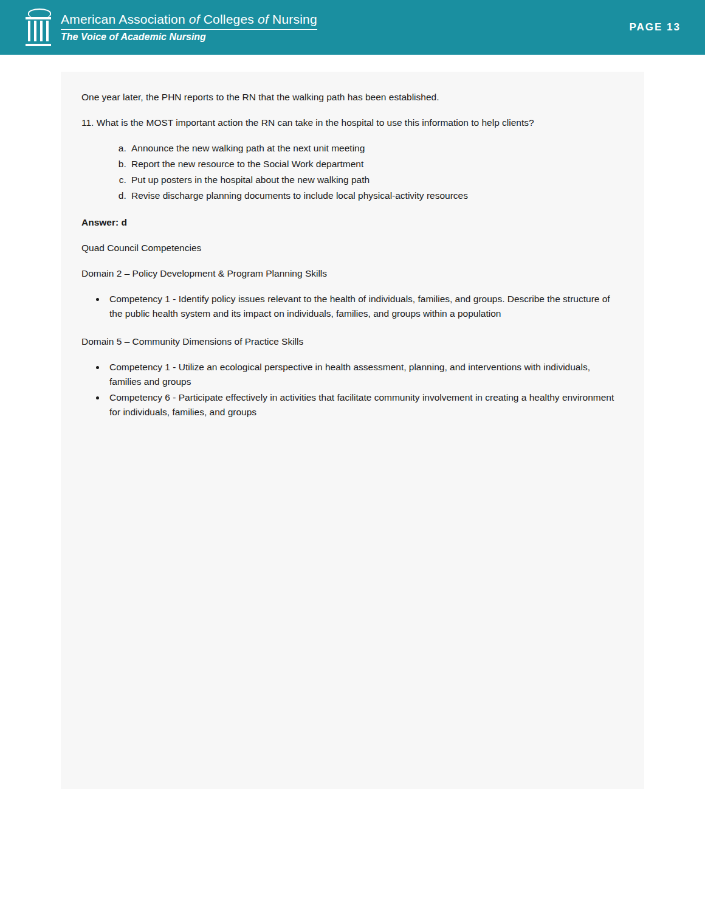American Association of Colleges of Nursing
The Voice of Academic Nursing
PAGE 13
One year later, the PHN reports to the RN that the walking path has been established.
11. What is the MOST important action the RN can take in the hospital to use this information to help clients?
Announce the new walking path at the next unit meeting
Report the new resource to the Social Work department
Put up posters in the hospital about the new walking path
Revise discharge planning documents to include local physical-activity resources
Answer: d
Quad Council Competencies
Domain 2 – Policy Development & Program Planning Skills
Competency 1 - Identify policy issues relevant to the health of individuals, families, and groups. Describe the structure of the public health system and its impact on individuals, families, and groups within a population
Domain 5 – Community Dimensions of Practice Skills
Competency 1 - Utilize an ecological perspective in health assessment, planning, and interventions with individuals, families and groups
Competency 6 - Participate effectively in activities that facilitate community involvement in creating a healthy environment for individuals, families, and groups